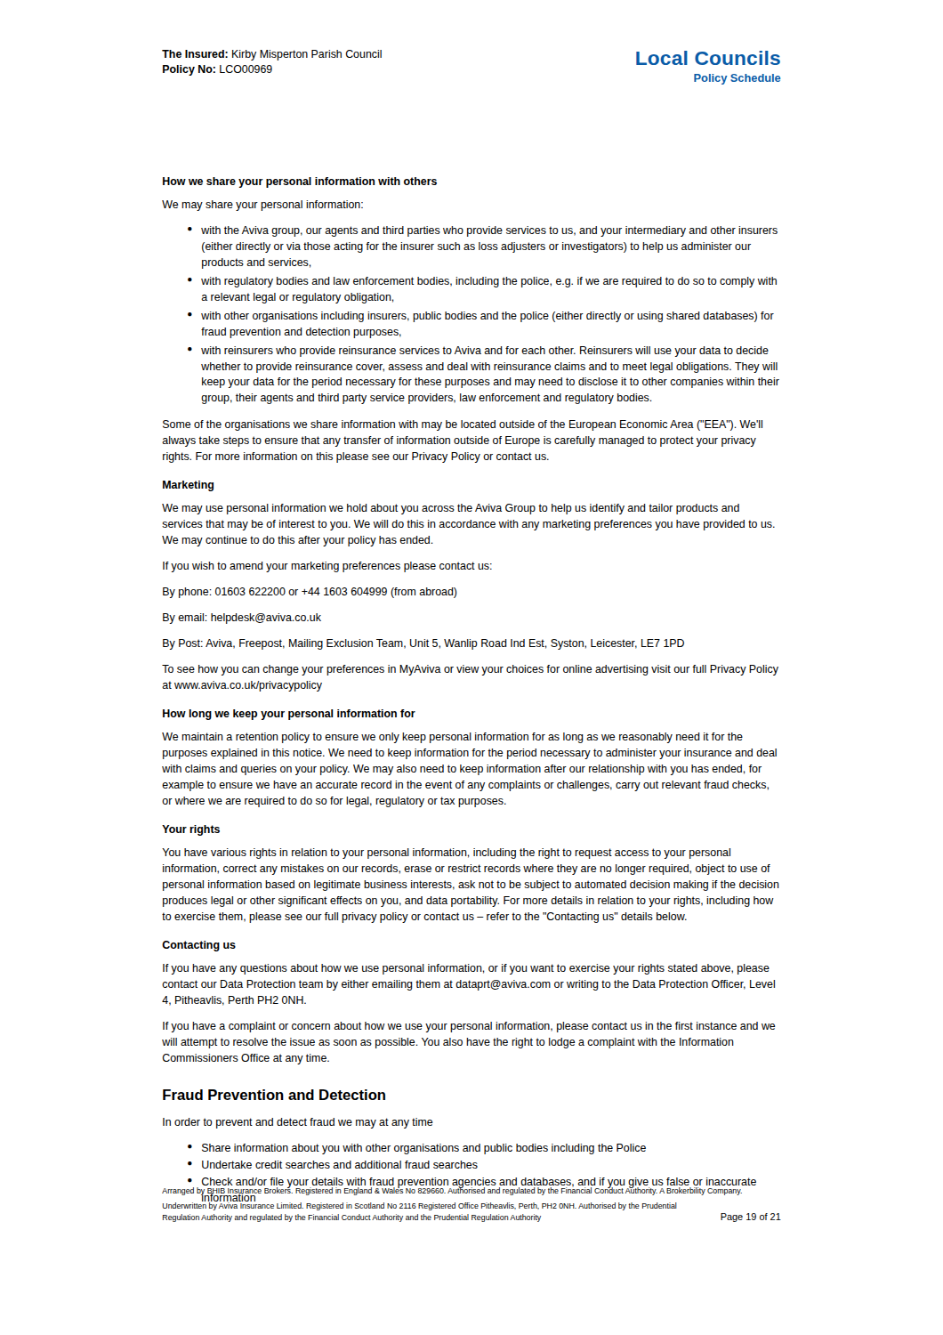The Insured: Kirby Misperton Parish Council
Policy No: LCO00969
Local Councils
Policy Schedule
How we share your personal information with others
We may share your personal information:
with the Aviva group, our agents and third parties who provide services to us, and your intermediary and other insurers (either directly or via those acting for the insurer such as loss adjusters or investigators) to help us administer our products and services,
with regulatory bodies and law enforcement bodies, including the police, e.g. if we are required to do so to comply with a relevant legal or regulatory obligation,
with other organisations including insurers, public bodies and the police (either directly or using shared databases) for fraud prevention and detection purposes,
with reinsurers who provide reinsurance services to Aviva and for each other. Reinsurers will use your data to decide whether to provide reinsurance cover, assess and deal with reinsurance claims and to meet legal obligations. They will keep your data for the period necessary for these purposes and may need to disclose it to other companies within their group, their agents and third party service providers, law enforcement and regulatory bodies.
Some of the organisations we share information with may be located outside of the European Economic Area ("EEA"). We'll always take steps to ensure that any transfer of information outside of Europe is carefully managed to protect your privacy rights. For more information on this please see our Privacy Policy or contact us.
Marketing
We may use personal information we hold about you across the Aviva Group to help us identify and tailor products and services that may be of interest to you. We will do this in accordance with any marketing preferences you have provided to us. We may continue to do this after your policy has ended.
If you wish to amend your marketing preferences please contact us:
By phone: 01603 622200 or +44 1603 604999 (from abroad)
By email: helpdesk@aviva.co.uk
By Post: Aviva, Freepost, Mailing Exclusion Team, Unit 5, Wanlip Road Ind Est, Syston, Leicester, LE7 1PD
To see how you can change your preferences in MyAviva or view your choices for online advertising visit our full Privacy Policy at www.aviva.co.uk/privacypolicy
How long we keep your personal information for
We maintain a retention policy to ensure we only keep personal information for as long as we reasonably need it for the purposes explained in this notice. We need to keep information for the period necessary to administer your insurance and deal with claims and queries on your policy. We may also need to keep information after our relationship with you has ended, for example to ensure we have an accurate record in the event of any complaints or challenges, carry out relevant fraud checks, or where we are required to do so for legal, regulatory or tax purposes.
Your rights
You have various rights in relation to your personal information, including the right to request access to your personal information, correct any mistakes on our records, erase or restrict records where they are no longer required, object to use of personal information based on legitimate business interests, ask not to be subject to automated decision making if the decision produces legal or other significant effects on you, and data portability. For more details in relation to your rights, including how to exercise them, please see our full privacy policy or contact us – refer to the "Contacting us" details below.
Contacting us
If you have any questions about how we use personal information, or if you want to exercise your rights stated above, please contact our Data Protection team by either emailing them at dataprt@aviva.com or writing to the Data Protection Officer, Level 4, Pitheavlis, Perth PH2 0NH.
If you have a complaint or concern about how we use your personal information, please contact us in the first instance and we will attempt to resolve the issue as soon as possible. You also have the right to lodge a complaint with the Information Commissioners Office at any time.
Fraud Prevention and Detection
In order to prevent and detect fraud we may at any time
Share information about you with other organisations and public bodies including the Police
Undertake credit searches and additional fraud searches
Check and/or file your details with fraud prevention agencies and databases, and if you give us false or inaccurate information
Arranged by BHIB Insurance Brokers. Registered in England & Wales No 829660. Authorised and regulated by the Financial Conduct Authority. A Brokerbility Company.
Underwritten by Aviva Insurance Limited. Registered in Scotland No 2116 Registered Office Pitheavlis, Perth, PH2 0NH. Authorised by the Prudential Regulation Authority and regulated by the Financial Conduct Authority and the Prudential Regulation Authority
Page 19 of 21